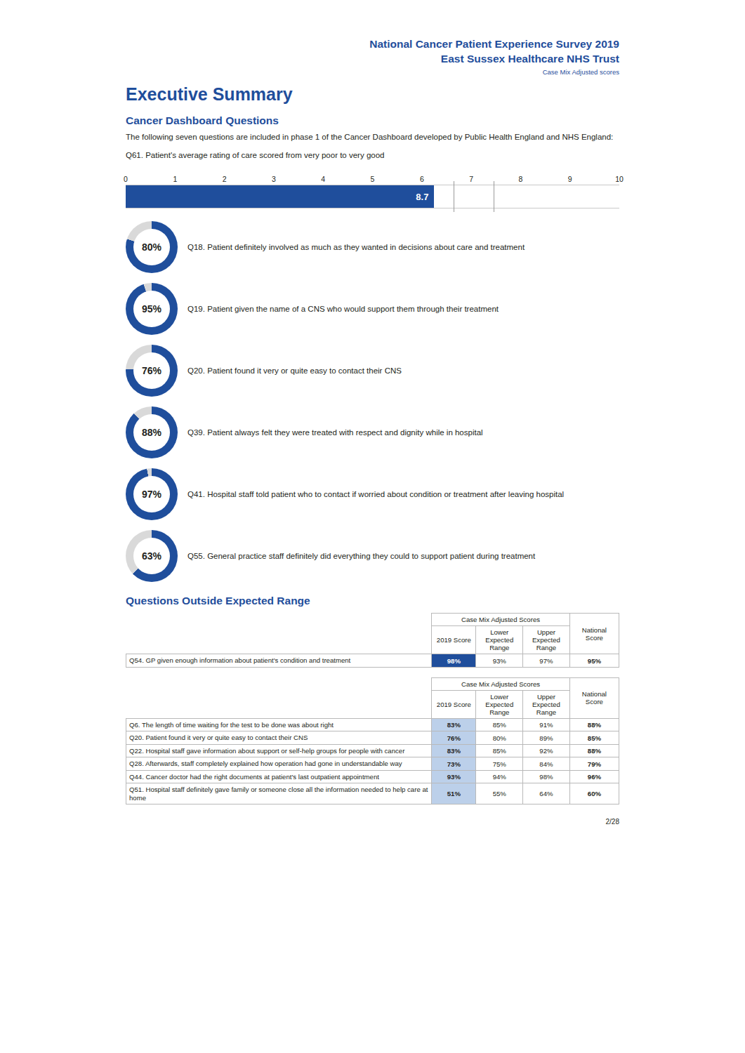National Cancer Patient Experience Survey 2019
East Sussex Healthcare NHS Trust
Case Mix Adjusted scores
Executive Summary
Cancer Dashboard Questions
The following seven questions are included in phase 1 of the Cancer Dashboard developed by Public Health England and NHS England:
Q61. Patient's average rating of care scored from very poor to very good
0 1 2 3 4 5 6 7 8 9 10
8.7
80%
Q18. Patient definitely involved as much as they wanted in decisions about care and treatment
95%
Q19. Patient given the name of a CNS who would support them through their treatment
76%
Q20. Patient found it very or quite easy to contact their CNS
88%
Q39. Patient always felt they were treated with respect and dignity while in hospital
97%
Q41. Hospital staff told patient who to contact if worried about condition or treatment after leaving hospital
63%
Q55. General practice staff definitely did everything they could to support patient during treatment
Questions Outside Expected Range
| | Case Mix Adjusted Scores | National Score |
| --- | --- | --- |
| | 2019 Score | Lower Expected Range | Upper Expected Range |
| Q54. GP given enough information about patient's condition and treatment | 98% | 93% | 97% | 95% |
| | Case Mix Adjusted Scores | National Score |
| --- | --- | --- |
| | 2019 Score | Lower Expected Range | Upper Expected Range |
| Q6. The length of time waiting for the test to be done was about right | 83% | 85% | 91% | 88% |
| Q20. Patient found it very or quite easy to contact their CNS | 76% | 80% | 89% | 85% |
| Q22. Hospital staff gave information about support or self-help groups for people with cancer | 83% | 85% | 92% | 88% |
| Q28. Afterwards, staff completely explained how operation had gone in understandable way | 73% | 75% | 84% | 79% |
| Q44. Cancer doctor had the right documents at patient's last outpatient appointment | 93% | 94% | 98% | 96% |
| Q51. Hospital staff definitely gave family or someone close all the information needed to help care at home | 51% | 55% | 64% | 60% |
2/28